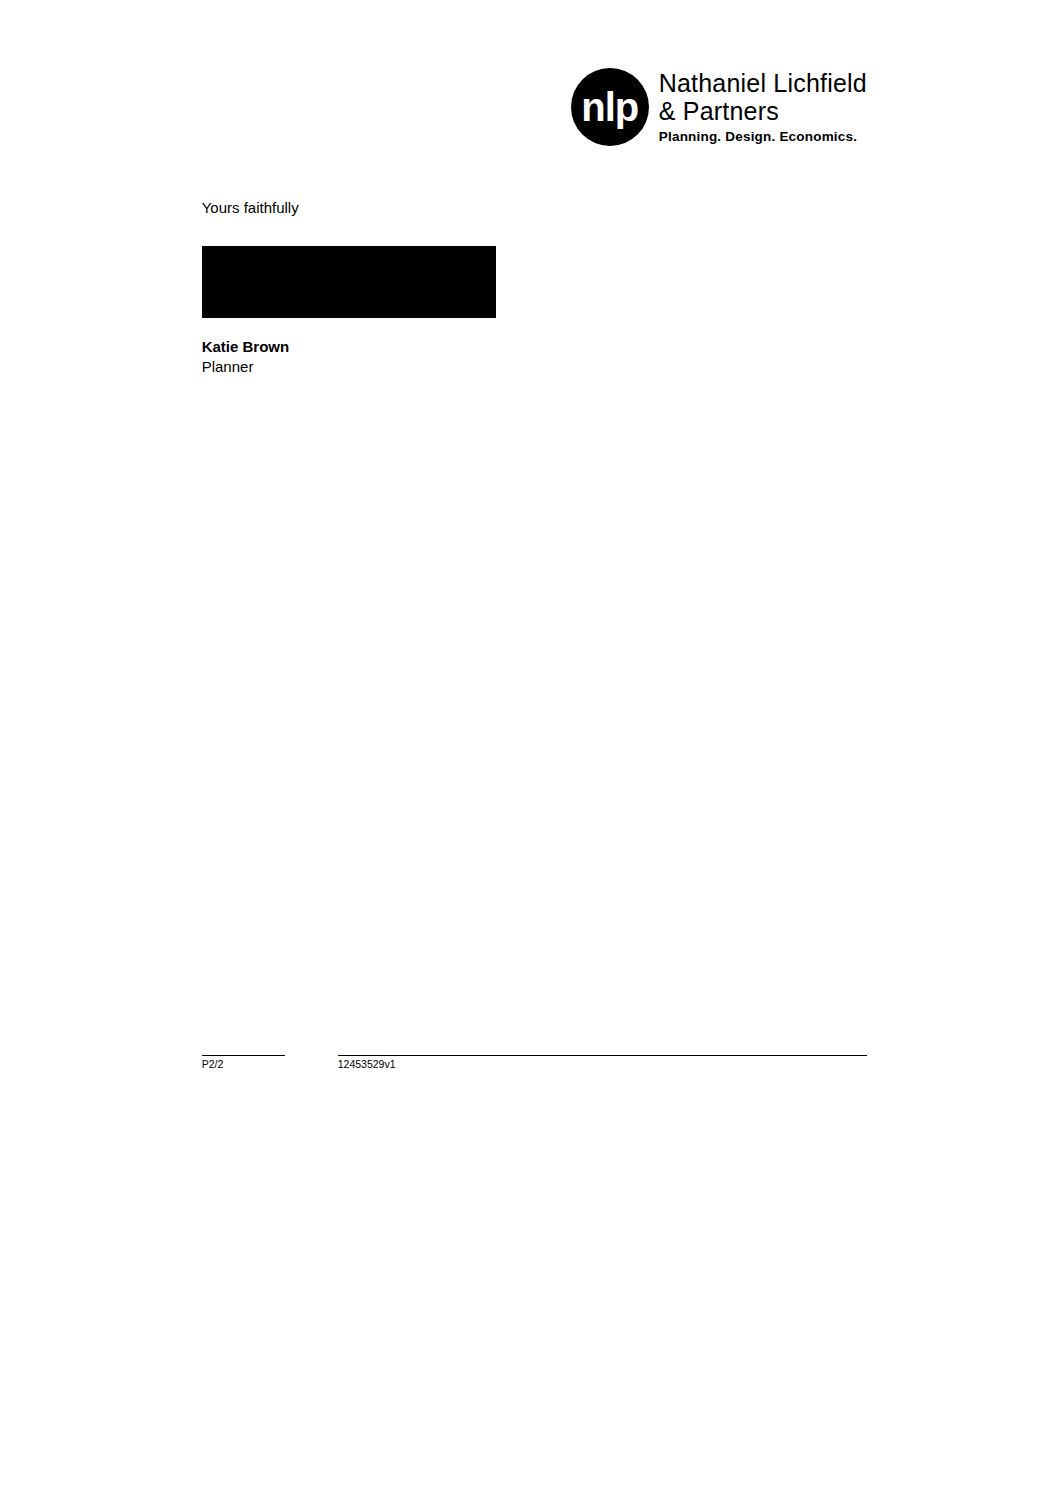nlp
Nathaniel Lichfield
& Partners
Planning. Design. Economics.
Yours faithfully
Katie Brown
Planner
P2/2
12453529v1